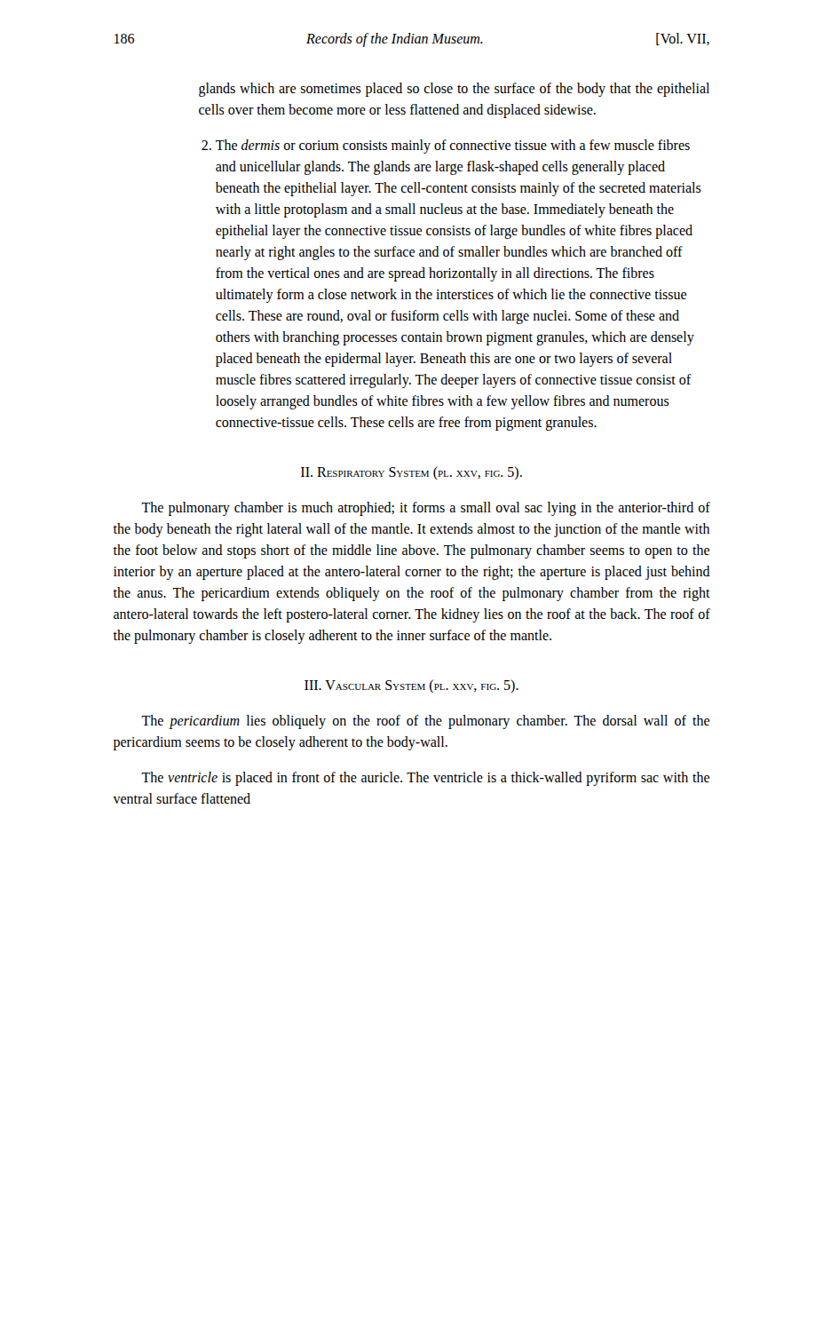186 Records of the Indian Museum. [Vol. VII,
glands which are sometimes placed so close to the surface of the body that the epithelial cells over them become more or less flattened and displaced sidewise.
The dermis or corium consists mainly of connective tissue with a few muscle fibres and unicellular glands. The glands are large flask-shaped cells generally placed beneath the epithelial layer. The cell-content consists mainly of the secreted materials with a little protoplasm and a small nucleus at the base. Immediately beneath the epithelial layer the connective tissue consists of large bundles of white fibres placed nearly at right angles to the surface and of smaller bundles which are branched off from the vertical ones and are spread horizontally in all directions. The fibres ultimately form a close network in the interstices of which lie the connective tissue cells. These are round, oval or fusiform cells with large nuclei. Some of these and others with branching processes contain brown pigment granules, which are densely placed beneath the epidermal layer. Beneath this are one or two layers of several muscle fibres scattered irregularly. The deeper layers of connective tissue consist of loosely arranged bundles of white fibres with a few yellow fibres and numerous connective-tissue cells. These cells are free from pigment granules.
II. Respiratory System (pl. xxv, fig. 5).
The pulmonary chamber is much atrophied; it forms a small oval sac lying in the anterior-third of the body beneath the right lateral wall of the mantle. It extends almost to the junction of the mantle with the foot below and stops short of the middle line above. The pulmonary chamber seems to open to the interior by an aperture placed at the antero-lateral corner to the right; the aperture is placed just behind the anus. The pericardium extends obliquely on the roof of the pulmonary chamber from the right antero-lateral towards the left postero-lateral corner. The kidney lies on the roof at the back. The roof of the pulmonary chamber is closely adherent to the inner surface of the mantle.
III. Vascular System (pl. xxv, fig. 5).
The pericardium lies obliquely on the roof of the pulmonary chamber. The dorsal wall of the pericardium seems to be closely adherent to the body-wall.
The ventricle is placed in front of the auricle. The ventricle is a thick-walled pyriform sac with the ventral surface flattened